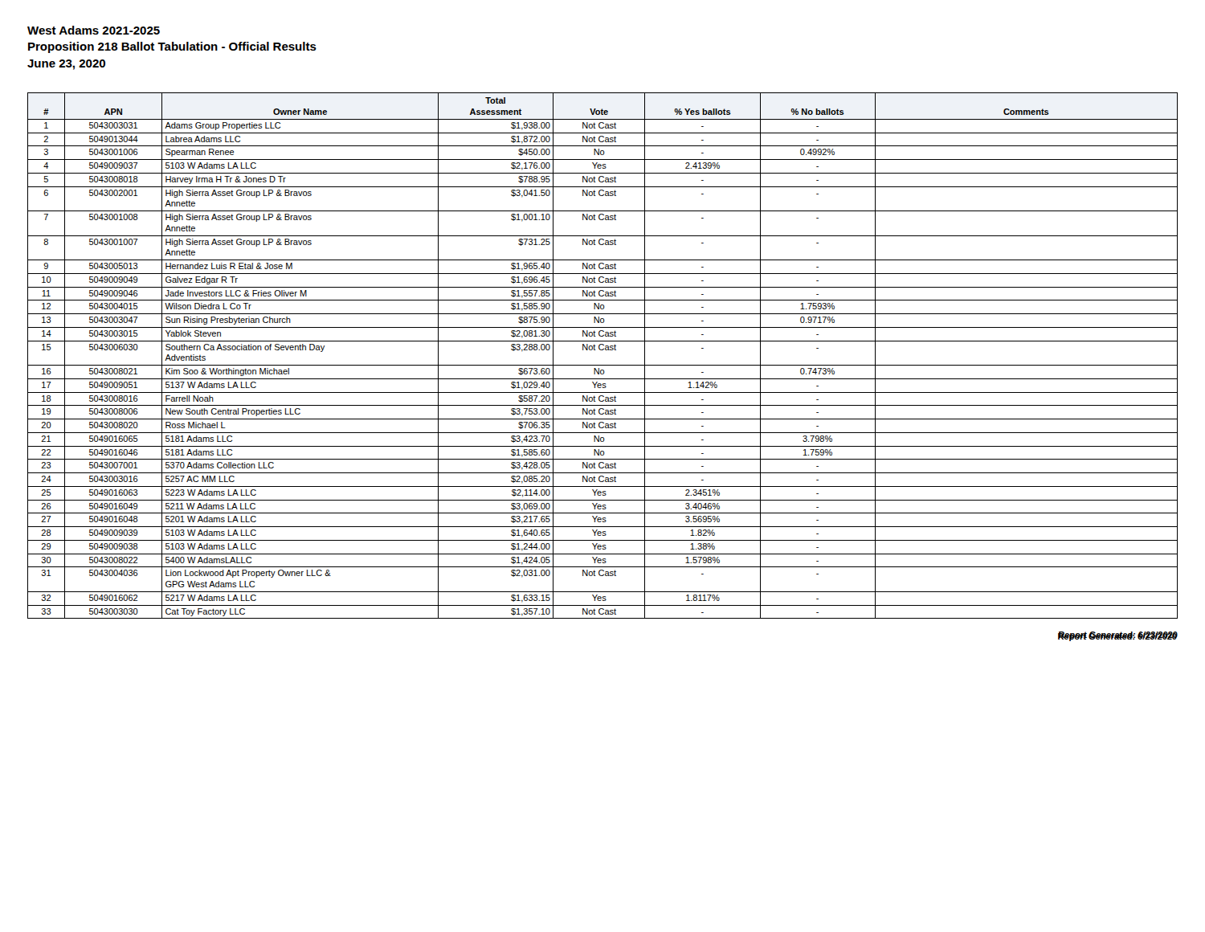West Adams 2021-2025
Proposition 218 Ballot Tabulation - Official Results
June 23, 2020
| # | APN | Owner Name | Total Assessment | Vote | % Yes ballots | % No ballots | Comments |
| --- | --- | --- | --- | --- | --- | --- | --- |
| 1 | 5043003031 | Adams Group Properties LLC | $1,938.00 | Not Cast | - | - | |
| 2 | 5049013044 | Labrea Adams LLC | $1,872.00 | Not Cast | - | - | |
| 3 | 5043001006 | Spearman Renee | $450.00 | No | - | 0.4992% | |
| 4 | 5049009037 | 5103 W Adams LA LLC | $2,176.00 | Yes | 2.4139% | - | |
| 5 | 5043008018 | Harvey Irma H Tr & Jones D Tr | $788.95 | Not Cast | - | - | |
| 6 | 5043002001 | High Sierra Asset Group LP & Bravos Annette | $3,041.50 | Not Cast | - | - | |
| 7 | 5043001008 | High Sierra Asset Group LP & Bravos Annette | $1,001.10 | Not Cast | - | - | |
| 8 | 5043001007 | High Sierra Asset Group LP & Bravos Annette | $731.25 | Not Cast | - | - | |
| 9 | 5043005013 | Hernandez Luis R Etal & Jose M | $1,965.40 | Not Cast | - | - | |
| 10 | 5049009049 | Galvez Edgar R Tr | $1,696.45 | Not Cast | - | - | |
| 11 | 5049009046 | Jade Investors LLC & Fries Oliver M | $1,557.85 | Not Cast | - | - | |
| 12 | 5043004015 | Wilson Diedra L Co Tr | $1,585.90 | No | - | 1.7593% | |
| 13 | 5043003047 | Sun Rising Presbyterian Church | $875.90 | No | - | 0.9717% | |
| 14 | 5043003015 | Yablok Steven | $2,081.30 | Not Cast | - | - | |
| 15 | 5043006030 | Southern Ca Association of Seventh Day Adventists | $3,288.00 | Not Cast | - | - | |
| 16 | 5043008021 | Kim Soo & Worthington Michael | $673.60 | No | - | 0.7473% | |
| 17 | 5049009051 | 5137 W Adams LA LLC | $1,029.40 | Yes | 1.142% | - | |
| 18 | 5043008016 | Farrell Noah | $587.20 | Not Cast | - | - | |
| 19 | 5043008006 | New South Central Properties LLC | $3,753.00 | Not Cast | - | - | |
| 20 | 5043008020 | Ross Michael L | $706.35 | Not Cast | - | - | |
| 21 | 5049016065 | 5181 Adams LLC | $3,423.70 | No | - | 3.798% | |
| 22 | 5049016046 | 5181 Adams LLC | $1,585.60 | No | - | 1.759% | |
| 23 | 5043007001 | 5370 Adams Collection LLC | $3,428.05 | Not Cast | - | - | |
| 24 | 5043003016 | 5257 AC MM LLC | $2,085.20 | Not Cast | - | - | |
| 25 | 5049016063 | 5223 W Adams LA LLC | $2,114.00 | Yes | 2.3451% | - | |
| 26 | 5049016049 | 5211 W Adams LA LLC | $3,069.00 | Yes | 3.4046% | - | |
| 27 | 5049016048 | 5201 W Adams LA LLC | $3,217.65 | Yes | 3.5695% | - | |
| 28 | 5049009039 | 5103 W Adams LA LLC | $1,640.65 | Yes | 1.82% | - | |
| 29 | 5049009038 | 5103 W Adams LA LLC | $1,244.00 | Yes | 1.38% | - | |
| 30 | 5043008022 | 5400 W AdamsLALLC | $1,424.05 | Yes | 1.5798% | - | |
| 31 | 5043004036 | Lion Lockwood Apt Property Owner LLC & GPG West Adams LLC | $2,031.00 | Not Cast | - | - | |
| 32 | 5049016062 | 5217 W Adams LA LLC | $1,633.15 | Yes | 1.8117% | - | |
| 33 | 5043003030 | Cat Toy Factory LLC | $1,357.10 | Not Cast | - | - | |
Report Generated: 6/23/2020 Report Generated: 6/23/2020